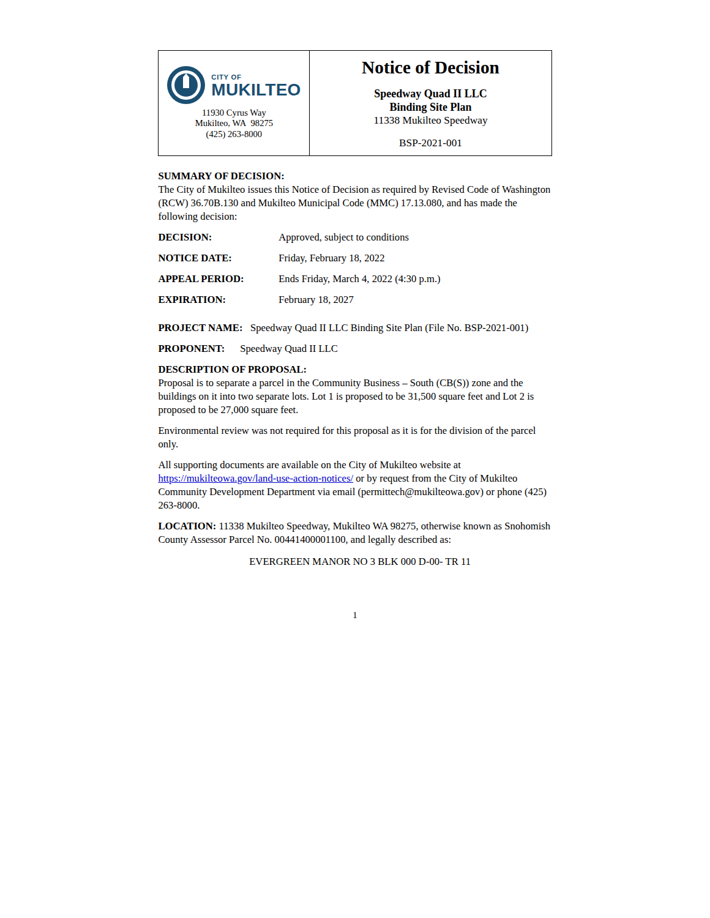| CITY OF MUKILTEO 11930 Cyrus Way Mukilteo, WA 98275 (425) 263-8000 | Notice of Decision Speedway Quad II LLC Binding Site Plan 11338 Mukilteo Speedway BSP-2021-001 |
SUMMARY OF DECISION:
The City of Mukilteo issues this Notice of Decision as required by Revised Code of Washington (RCW) 36.70B.130 and Mukilteo Municipal Code (MMC) 17.13.080, and has made the following decision:
| DECISION: | Approved, subject to conditions |
| NOTICE DATE: | Friday, February 18, 2022 |
| APPEAL PERIOD: | Ends Friday, March 4, 2022 (4:30 p.m.) |
| EXPIRATION: | February 18, 2027 |
PROJECT NAME: Speedway Quad II LLC Binding Site Plan (File No. BSP-2021-001)
PROPONENT: Speedway Quad II LLC
DESCRIPTION OF PROPOSAL:
Proposal is to separate a parcel in the Community Business – South (CB(S)) zone and the buildings on it into two separate lots. Lot 1 is proposed to be 31,500 square feet and Lot 2 is proposed to be 27,000 square feet.
Environmental review was not required for this proposal as it is for the division of the parcel only.
All supporting documents are available on the City of Mukilteo website at https://mukilteowa.gov/land-use-action-notices/ or by request from the City of Mukilteo Community Development Department via email (permittech@mukilteowa.gov) or phone (425) 263-8000.
LOCATION: 11338 Mukilteo Speedway, Mukilteo WA 98275, otherwise known as Snohomish County Assessor Parcel No. 00441400001100, and legally described as:
EVERGREEN MANOR NO 3 BLK 000 D-00- TR 11
1